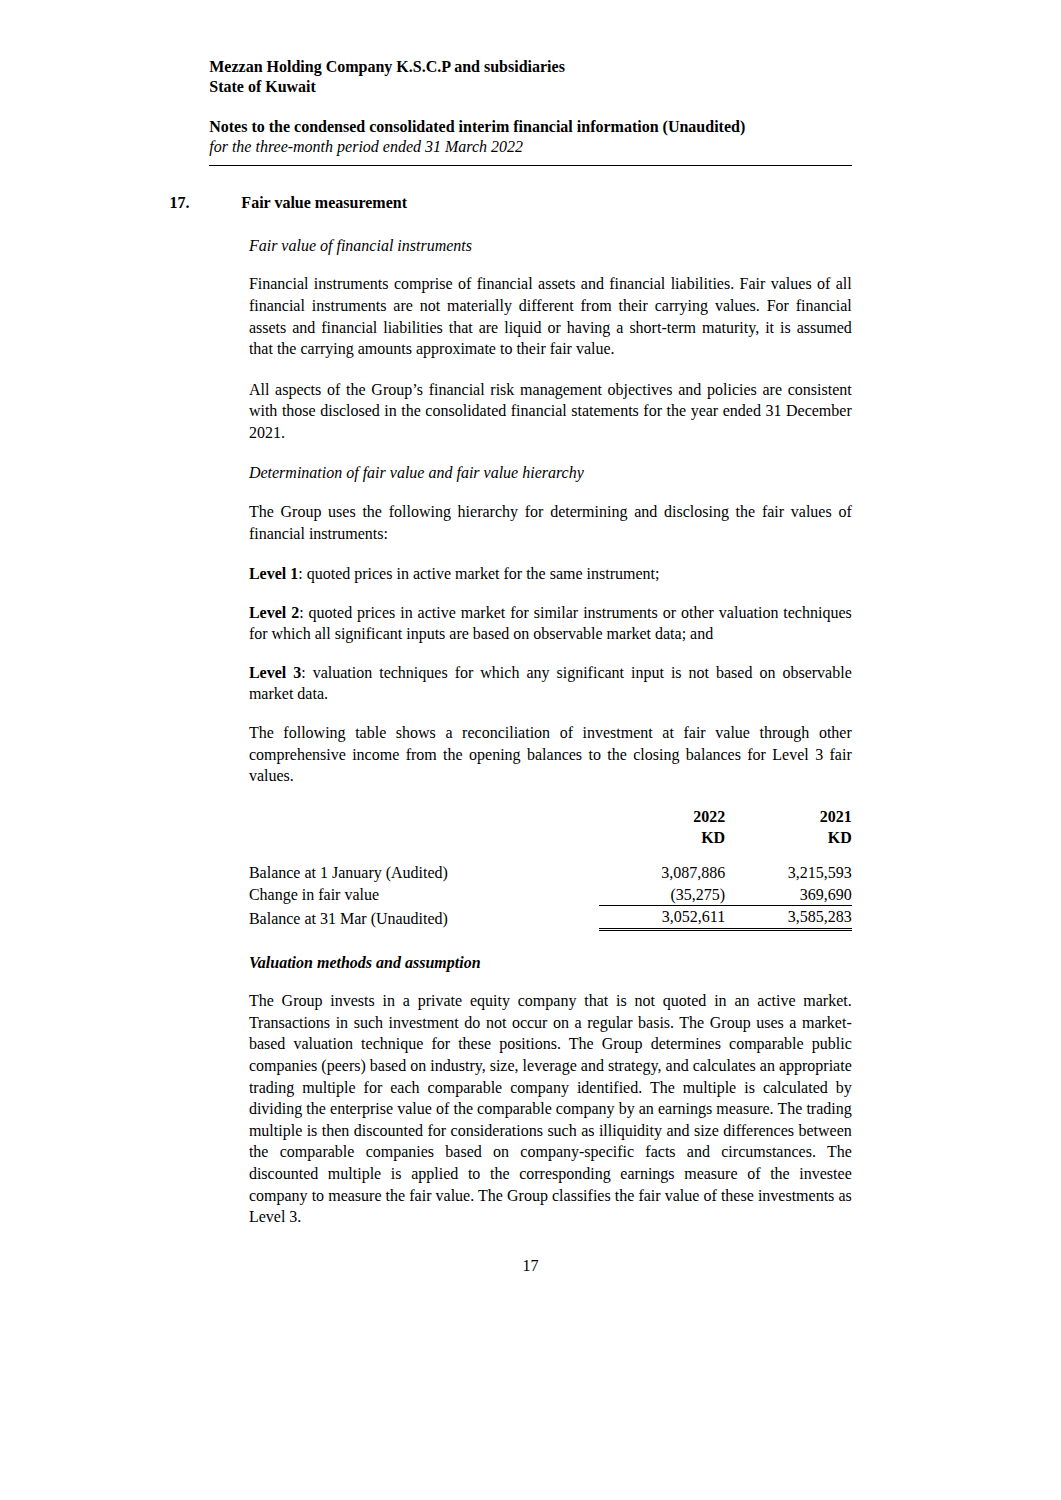Mezzan Holding Company K.S.C.P and subsidiaries
State of Kuwait
Notes to the condensed consolidated interim financial information (Unaudited)
for the three-month period ended 31 March 2022
17. Fair value measurement
Fair value of financial instruments
Financial instruments comprise of financial assets and financial liabilities. Fair values of all financial instruments are not materially different from their carrying values. For financial assets and financial liabilities that are liquid or having a short-term maturity, it is assumed that the carrying amounts approximate to their fair value.
All aspects of the Group’s financial risk management objectives and policies are consistent with those disclosed in the consolidated financial statements for the year ended 31 December 2021.
Determination of fair value and fair value hierarchy
The Group uses the following hierarchy for determining and disclosing the fair values of financial instruments:
Level 1: quoted prices in active market for the same instrument;
Level 2: quoted prices in active market for similar instruments or other valuation techniques for which all significant inputs are based on observable market data; and
Level 3: valuation techniques for which any significant input is not based on observable market data.
The following table shows a reconciliation of investment at fair value through other comprehensive income from the opening balances to the closing balances for Level 3 fair values.
| | 2022 | 2021 |
| --- | --- | --- |
| | KD | KD |
| Balance at 1 January (Audited) | 3,087,886 | 3,215,593 |
| Change in fair value | (35,275) | 369,690 |
| Balance at 31 Mar (Unaudited) | 3,052,611 | 3,585,283 |
Valuation methods and assumption
The Group invests in a private equity company that is not quoted in an active market. Transactions in such investment do not occur on a regular basis. The Group uses a market-based valuation technique for these positions. The Group determines comparable public companies (peers) based on industry, size, leverage and strategy, and calculates an appropriate trading multiple for each comparable company identified. The multiple is calculated by dividing the enterprise value of the comparable company by an earnings measure. The trading multiple is then discounted for considerations such as illiquidity and size differences between the comparable companies based on company-specific facts and circumstances. The discounted multiple is applied to the corresponding earnings measure of the investee company to measure the fair value. The Group classifies the fair value of these investments as Level 3.
17